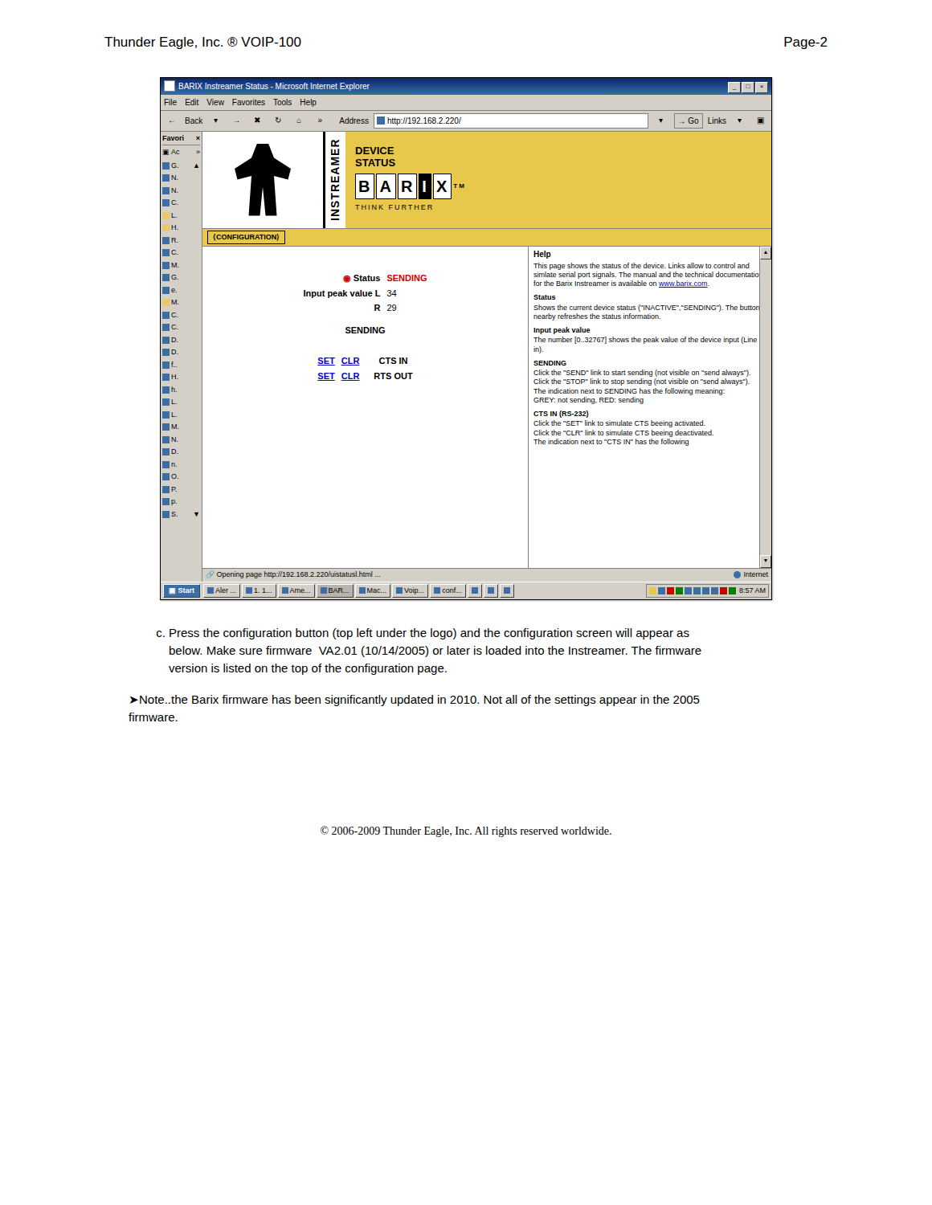Thunder Eagle, Inc. ® VOIP-100
Page-2
BARIX Instreamer Status - Microsoft Internet Explorer
_□×
File Edit View Favorites Tools Help
← Back ▾ → ✖ ↻ ⌂ » Address http://192.168.2.220/ ▾ → Go Links ▾ ▣
Favori×
▣ Ac»
G. ▲
N.
N.
C.
L.
H.
R.
C.
M.
G.
e.
M.
C.
C.
D.
D.
f..
H.
h.
L.
L.
M.
N.
D.
n.
O.
P.
p.
S. ▼
INSTREAMER
DEVICE
STATUS
BARIX TM
THINK FURTHER
⟨CONFIGURATION⟩
| ◉ Status | SENDING |
| Input peak value L | 34 |
| R | 29 |
| SENDING |
| SET | CLR | CTS IN |
| SET | CLR | RTS OUT |
Help
This page shows the status of the device. Links allow to control and simlate serial port signals. The manual and the technical documentation for the Barix Instreamer is available on www.barix.com.
Status
Shows the current device status ("INACTIVE","SENDING"). The button nearby refreshes the status information.
Input peak value
The number [0..32767] shows the peak value of the device input (Line in).
SENDING
Click the "SEND" link to start sending (not visible on "send always").
Click the "STOP" link to stop sending (not visible on "send always").
The indication next to SENDING has the following meaning:
GREY: not sending, RED: sending
CTS IN (RS-232)
Click the "SET" link to simulate CTS beeing activated.
Click the "CLR" link to simulate CTS beeing deactivated.
The indication next to "CTS IN" has the following
▲
▼
🔗 Opening page http://192.168.2.220/uistatusl.html ... Internet
▣ Start
Aler ... 1. 1... Ame... BAR... Mac... Voip... conf...
8:57 AM
Press the configuration button (top left under the logo) and the configuration screen will appear as below. Make sure firmware VA2.01 (10/14/2005) or later is loaded into the Instreamer. The firmware version is listed on the top of the configuration page.
➤Note..the Barix firmware has been significantly updated in 2010. Not all of the settings appear in the 2005 firmware.
© 2006-2009 Thunder Eagle, Inc. All rights reserved worldwide.